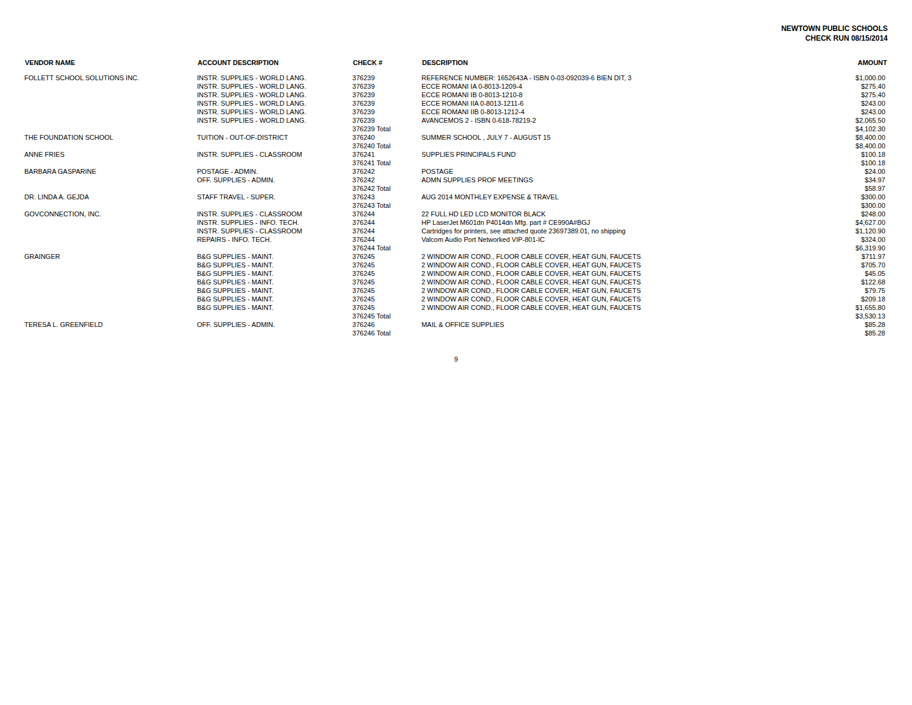NEWTOWN PUBLIC SCHOOLS
CHECK RUN 08/15/2014
| VENDOR NAME | ACCOUNT DESCRIPTION | CHECK # | DESCRIPTION | AMOUNT |
| --- | --- | --- | --- | --- |
| FOLLETT SCHOOL SOLUTIONS INC. | INSTR. SUPPLIES - WORLD LANG. | 376239 | REFERENCE NUMBER: 1652643A - ISBN 0-03-092039-6 BIEN DIT, 3 | $1,000.00 |
| | INSTR. SUPPLIES - WORLD LANG. | 376239 | ECCE ROMANI IA 0-8013-1209-4 | $275.40 |
| | INSTR. SUPPLIES - WORLD LANG. | 376239 | ECCE ROMANI IB 0-8013-1210-8 | $275.40 |
| | INSTR. SUPPLIES - WORLD LANG. | 376239 | ECCE ROMANI IIA 0-8013-1211-6 | $243.00 |
| | INSTR. SUPPLIES - WORLD LANG. | 376239 | ECCE ROMANI IIB 0-8013-1212-4 | $243.00 |
| | INSTR. SUPPLIES - WORLD LANG. | 376239 | AVANCEMOS 2 - ISBN 0-618-78219-2 | $2,065.50 |
| | | 376239 Total | | $4,102.30 |
| THE FOUNDATION SCHOOL | TUITION - OUT-OF-DISTRICT | 376240 | SUMMER SCHOOL , JULY 7 - AUGUST 15 | $8,400.00 |
| | | 376240 Total | | $8,400.00 |
| ANNE FRIES | INSTR. SUPPLIES - CLASSROOM | 376241 | SUPPLIES PRINCIPALS FUND | $100.18 |
| | | 376241 Total | | $100.18 |
| BARBARA GASPARINE | POSTAGE - ADMIN. | 376242 | POSTAGE | $24.00 |
| | OFF. SUPPLIES - ADMIN. | 376242 | ADMN SUPPLIES PROF MEETINGS | $34.97 |
| | | 376242 Total | | $58.97 |
| DR. LINDA A. GEJDA | STAFF TRAVEL - SUPER. | 376243 | AUG 2014 MONTHLEY EXPENSE & TRAVEL | $300.00 |
| | | 376243 Total | | $300.00 |
| GOVCONNECTION, INC. | INSTR. SUPPLIES - CLASSROOM | 376244 | 22 FULL HD LED LCD MONITOR BLACK | $248.00 |
| | INSTR. SUPPLIES - INFO. TECH. | 376244 | HP LaserJet M601dn P4014dn Mfg. part # CE990A#BGJ | $4,627.00 |
| | INSTR. SUPPLIES - CLASSROOM | 376244 | Cartridges for printers, see attached quote 23697389.01, no shipping | $1,120.90 |
| | REPAIRS - INFO. TECH. | 376244 | Valcom Audio Port Networked VIP-801-IC | $324.00 |
| | | 376244 Total | | $6,319.90 |
| GRAINGER | B&G SUPPLIES - MAINT. | 376245 | 2 WINDOW AIR COND., FLOOR CABLE COVER, HEAT GUN, FAUCETS | $711.97 |
| | B&G SUPPLIES - MAINT. | 376245 | 2 WINDOW AIR COND., FLOOR CABLE COVER, HEAT GUN, FAUCETS | $705.70 |
| | B&G SUPPLIES - MAINT. | 376245 | 2 WINDOW AIR COND., FLOOR CABLE COVER, HEAT GUN, FAUCETS | $45.05 |
| | B&G SUPPLIES - MAINT. | 376245 | 2 WINDOW AIR COND., FLOOR CABLE COVER, HEAT GUN, FAUCETS | $122.68 |
| | B&G SUPPLIES - MAINT. | 376245 | 2 WINDOW AIR COND., FLOOR CABLE COVER, HEAT GUN, FAUCETS | $79.75 |
| | B&G SUPPLIES - MAINT. | 376245 | 2 WINDOW AIR COND., FLOOR CABLE COVER, HEAT GUN, FAUCETS | $209.18 |
| | B&G SUPPLIES - MAINT. | 376245 | 2 WINDOW AIR COND., FLOOR CABLE COVER, HEAT GUN, FAUCETS | $1,655.80 |
| | | 376245 Total | | $3,530.13 |
| TERESA L. GREENFIELD | OFF. SUPPLIES - ADMIN. | 376246 | MAIL & OFFICE SUPPLIES | $85.28 |
| | | 376246 Total | | $85.28 |
9